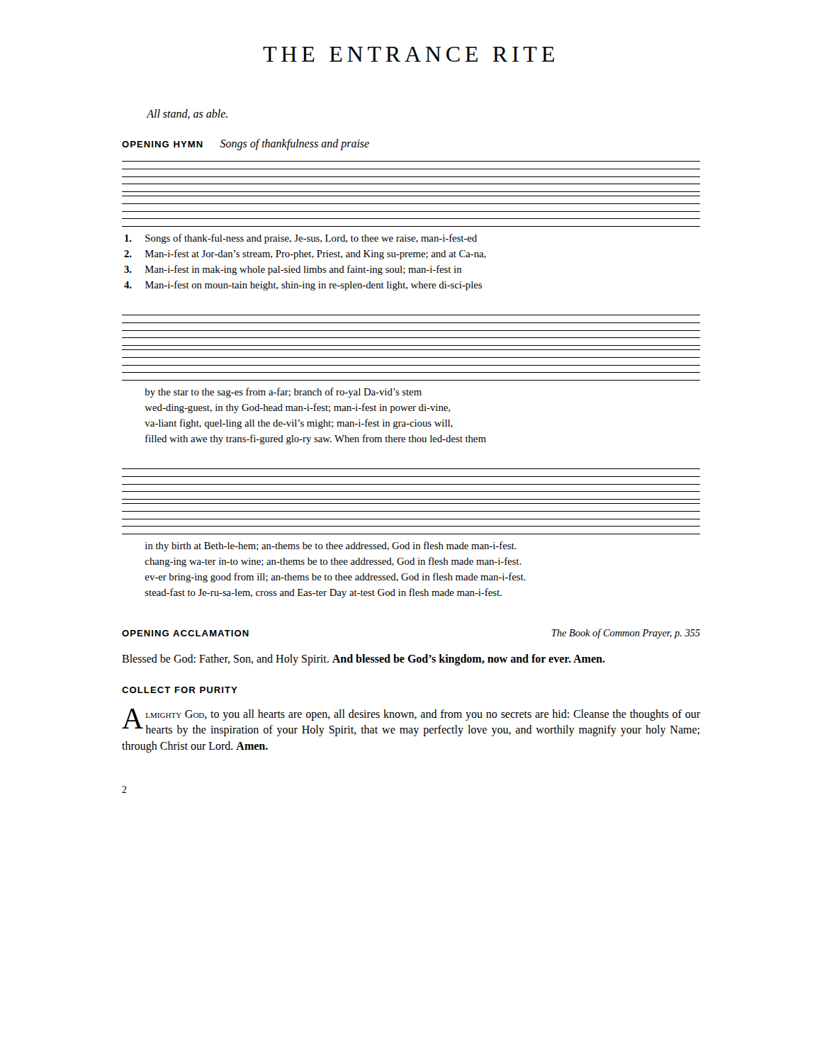The Entrance Rite
All stand, as able.
Opening Hymn Songs of thankfulness and praise
| 1. | Songs of thank‑ful‑ness and praise, Je‑sus, Lord, to thee we raise, man‑i‑fest‑ed |
| 2. | Man‑i‑fest at Jor‑dan’s stream, Pro‑phet, Priest, and King su‑preme; and at Ca‑na, |
| 3. | Man‑i‑fest in mak‑ing whole pal‑sied limbs and faint‑ing soul; man‑i‑fest in |
| 4. | Man‑i‑fest on moun‑tain height, shin‑ing in re‑splen‑dent light, where di‑sci‑ples |
| | by the star to the sag‑es from a‑far; branch of ro‑yal Da‑vid’s stem |
| | wed‑ding‑guest, in thy God‑head man‑i‑fest; man‑i‑fest in power di‑vine, |
| | va‑liant fight, quel‑ling all the de‑vil’s might; man‑i‑fest in gra‑cious will, |
| | filled with awe thy trans‑fi‑gured glo‑ry saw. When from there thou led‑dest them |
| | in thy birth at Beth‑le‑hem; an‑thems be to thee addressed, God in flesh made man‑i‑fest. |
| | chang‑ing wa‑ter in‑to wine; an‑thems be to thee addressed, God in flesh made man‑i‑fest. |
| | ev‑er bring‑ing good from ill; an‑thems be to thee addressed, God in flesh made man‑i‑fest. |
| | stead‑fast to Je‑ru‑sa‑lem, cross and Eas‑ter Day at‑test God in flesh made man‑i‑fest. |
Opening Acclamation The Book of Common Prayer, p. 355
Blessed be God: Father, Son, and Holy Spirit. And blessed be God’s kingdom, now and for ever. Amen.
Collect for Purity
Almighty God, to you all hearts are open, all desires known, and from you no secrets are hid: Cleanse the thoughts of our hearts by the inspiration of your Holy Spirit, that we may perfectly love you, and worthily magnify your holy Name; through Christ our Lord. Amen.
2